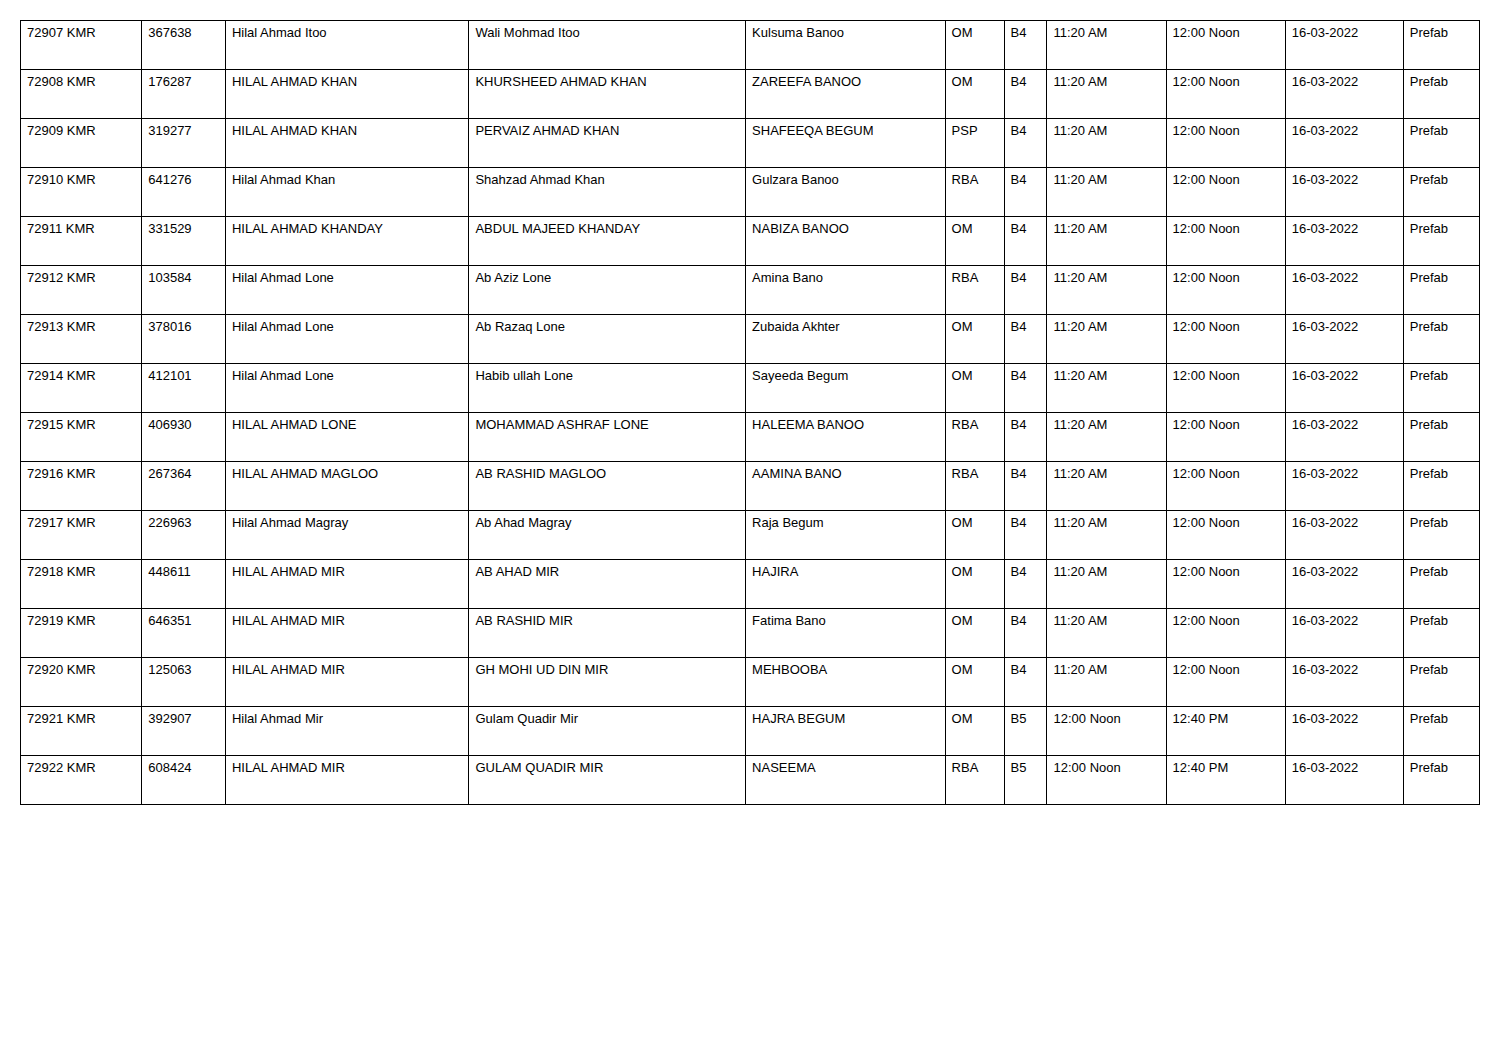| 72907 KMR | 367638 | Hilal Ahmad Itoo | Wali Mohmad Itoo | Kulsuma Banoo | OM | B4 | 11:20 AM | 12:00 Noon | 16-03-2022 | Prefab |
| 72908 KMR | 176287 | HILAL AHMAD KHAN | KHURSHEED AHMAD KHAN | ZAREEFA BANOO | OM | B4 | 11:20 AM | 12:00 Noon | 16-03-2022 | Prefab |
| 72909 KMR | 319277 | HILAL AHMAD KHAN | PERVAIZ AHMAD KHAN | SHAFEEQA BEGUM | PSP | B4 | 11:20 AM | 12:00 Noon | 16-03-2022 | Prefab |
| 72910 KMR | 641276 | Hilal Ahmad Khan | Shahzad Ahmad Khan | Gulzara Banoo | RBA | B4 | 11:20 AM | 12:00 Noon | 16-03-2022 | Prefab |
| 72911 KMR | 331529 | HILAL AHMAD KHANDAY | ABDUL MAJEED KHANDAY | NABIZA BANOO | OM | B4 | 11:20 AM | 12:00 Noon | 16-03-2022 | Prefab |
| 72912 KMR | 103584 | Hilal Ahmad Lone | Ab Aziz Lone | Amina Bano | RBA | B4 | 11:20 AM | 12:00 Noon | 16-03-2022 | Prefab |
| 72913 KMR | 378016 | Hilal Ahmad Lone | Ab Razaq Lone | Zubaida Akhter | OM | B4 | 11:20 AM | 12:00 Noon | 16-03-2022 | Prefab |
| 72914 KMR | 412101 | Hilal Ahmad Lone | Habib ullah Lone | Sayeeda Begum | OM | B4 | 11:20 AM | 12:00 Noon | 16-03-2022 | Prefab |
| 72915 KMR | 406930 | HILAL AHMAD LONE | MOHAMMAD ASHRAF LONE | HALEEMA BANOO | RBA | B4 | 11:20 AM | 12:00 Noon | 16-03-2022 | Prefab |
| 72916 KMR | 267364 | HILAL AHMAD MAGLOO | AB RASHID MAGLOO | AAMINA BANO | RBA | B4 | 11:20 AM | 12:00 Noon | 16-03-2022 | Prefab |
| 72917 KMR | 226963 | Hilal Ahmad Magray | Ab Ahad Magray | Raja Begum | OM | B4 | 11:20 AM | 12:00 Noon | 16-03-2022 | Prefab |
| 72918 KMR | 448611 | HILAL AHMAD MIR | AB AHAD MIR | HAJIRA | OM | B4 | 11:20 AM | 12:00 Noon | 16-03-2022 | Prefab |
| 72919 KMR | 646351 | HILAL AHMAD MIR | AB RASHID MIR | Fatima Bano | OM | B4 | 11:20 AM | 12:00 Noon | 16-03-2022 | Prefab |
| 72920 KMR | 125063 | HILAL AHMAD MIR | GH MOHI UD DIN MIR | MEHBOOBA | OM | B4 | 11:20 AM | 12:00 Noon | 16-03-2022 | Prefab |
| 72921 KMR | 392907 | Hilal Ahmad Mir | Gulam Quadir Mir | HAJRA BEGUM | OM | B5 | 12:00 Noon | 12:40 PM | 16-03-2022 | Prefab |
| 72922 KMR | 608424 | HILAL AHMAD MIR | GULAM QUADIR MIR | NASEEMA | RBA | B5 | 12:00 Noon | 12:40 PM | 16-03-2022 | Prefab |